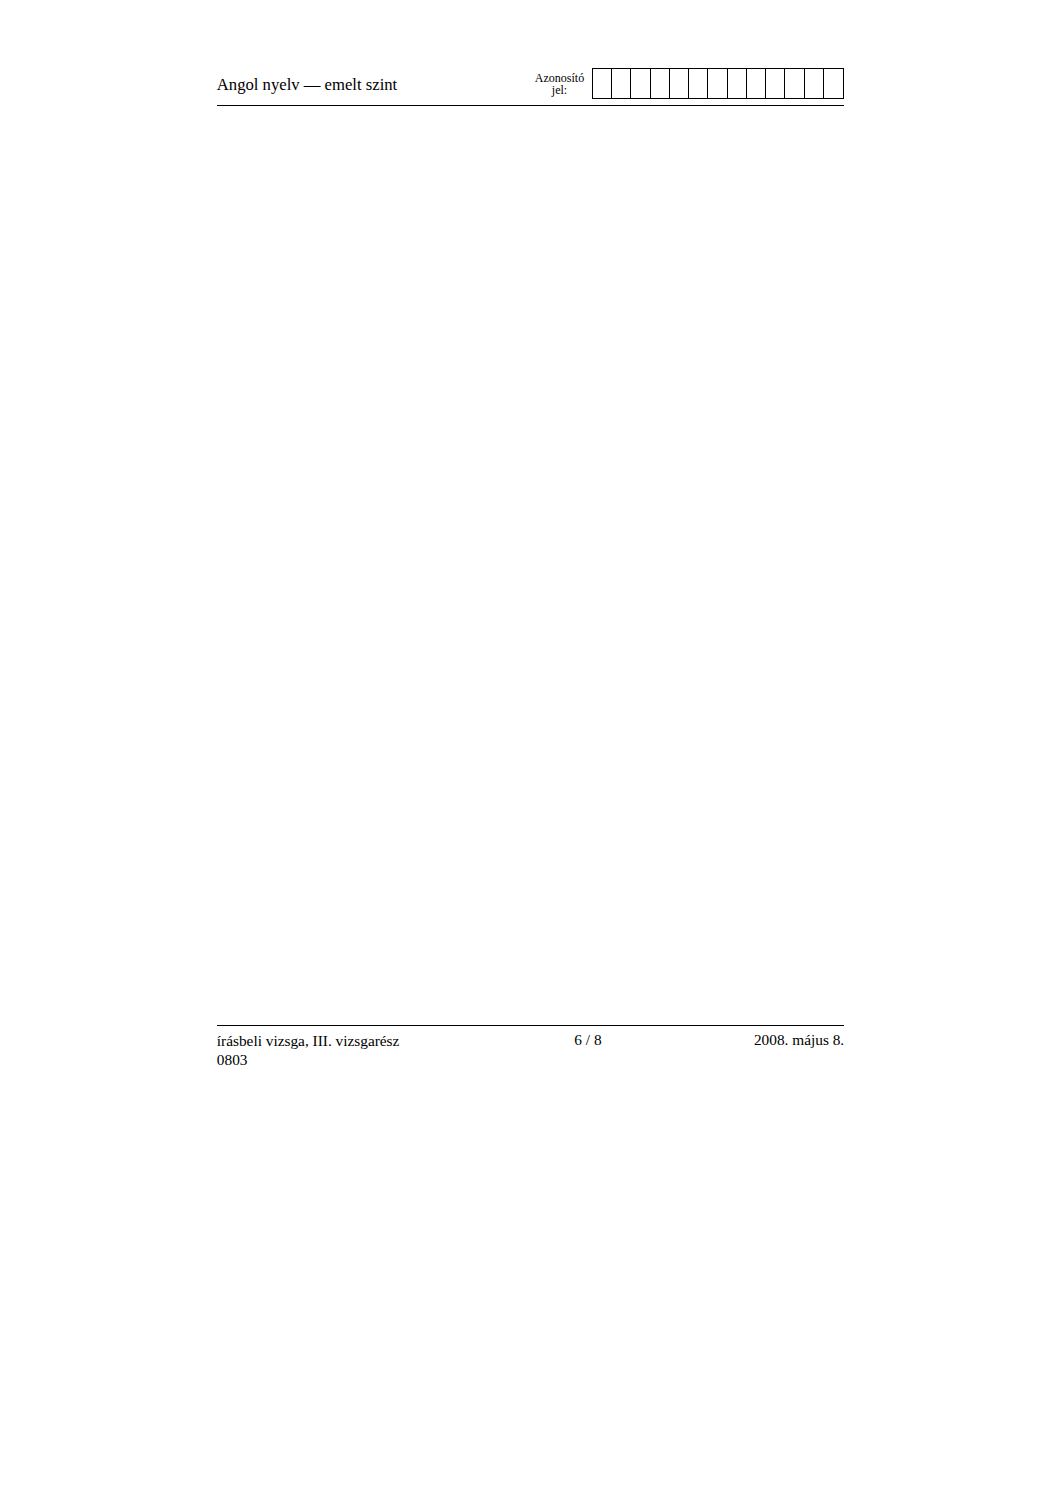Angol nyelv — emelt szint
Azonosító
jel:
írásbeli vizsga, III. vizsgarész
0803
6 / 8
2008. május 8.